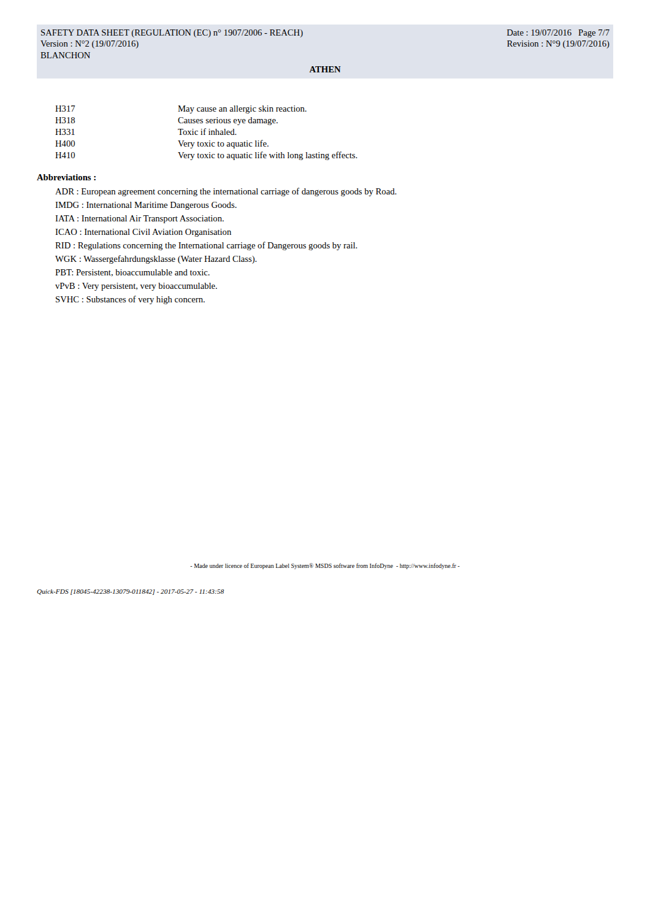SAFETY DATA SHEET (REGULATION (EC) n° 1907/2006 - REACH)
Version : N°2 (19/07/2016)
BLANCHON
Date : 19/07/2016 Page 7/7
Revision : N°9 (19/07/2016)
ATHEN
| H317 | May cause an allergic skin reaction. |
| H318 | Causes serious eye damage. |
| H331 | Toxic if inhaled. |
| H400 | Very toxic to aquatic life. |
| H410 | Very toxic to aquatic life with long lasting effects. |
Abbreviations :
ADR : European agreement concerning the international carriage of dangerous goods by Road.
IMDG : International Maritime Dangerous Goods.
IATA : International Air Transport Association.
ICAO : International Civil Aviation Organisation
RID : Regulations concerning the International carriage of Dangerous goods by rail.
WGK : Wassergefahrdungsklasse (Water Hazard Class).
PBT: Persistent, bioaccumulable and toxic.
vPvB : Very persistent, very bioaccumulable.
SVHC : Substances of very high concern.
- Made under licence of European Label System® MSDS software from InfoDyne - http://www.infodyne.fr -
Quick-FDS [18045-42238-13079-011842] - 2017-05-27 - 11:43:58